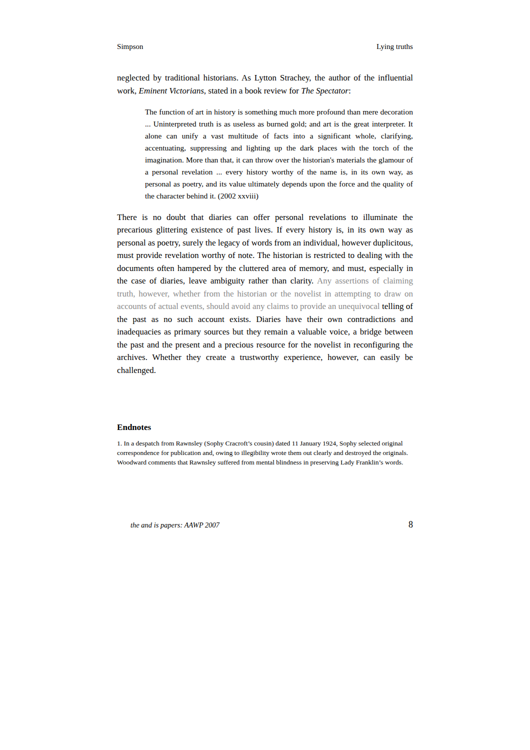Simpson Lying truths
neglected by traditional historians. As Lytton Strachey, the author of the influential work, Eminent Victorians, stated in a book review for The Spectator:
The function of art in history is something much more profound than mere decoration ... Uninterpreted truth is as useless as burned gold; and art is the great interpreter. It alone can unify a vast multitude of facts into a significant whole, clarifying, accentuating, suppressing and lighting up the dark places with the torch of the imagination. More than that, it can throw over the historian's materials the glamour of a personal revelation ... every history worthy of the name is, in its own way, as personal as poetry, and its value ultimately depends upon the force and the quality of the character behind it. (2002 xxviii)
There is no doubt that diaries can offer personal revelations to illuminate the precarious glittering existence of past lives. If every history is, in its own way as personal as poetry, surely the legacy of words from an individual, however duplicitous, must provide revelation worthy of note. The historian is restricted to dealing with the documents often hampered by the cluttered area of memory, and must, especially in the case of diaries, leave ambiguity rather than clarity. Any assertions of claiming truth, however, whether from the historian or the novelist in attempting to draw on accounts of actual events, should avoid any claims to provide an unequivocal telling of the past as no such account exists. Diaries have their own contradictions and inadequacies as primary sources but they remain a valuable voice, a bridge between the past and the present and a precious resource for the novelist in reconfiguring the archives. Whether they create a trustworthy experience, however, can easily be challenged.
Endnotes
1. In a despatch from Rawnsley (Sophy Cracroft’s cousin) dated 11 January 1924, Sophy selected original correspondence for publication and, owing to illegibility wrote them out clearly and destroyed the originals. Woodward comments that Rawnsley suffered from mental blindness in preserving Lady Franklin’s words.
the and is papers: AAWP 2007 8